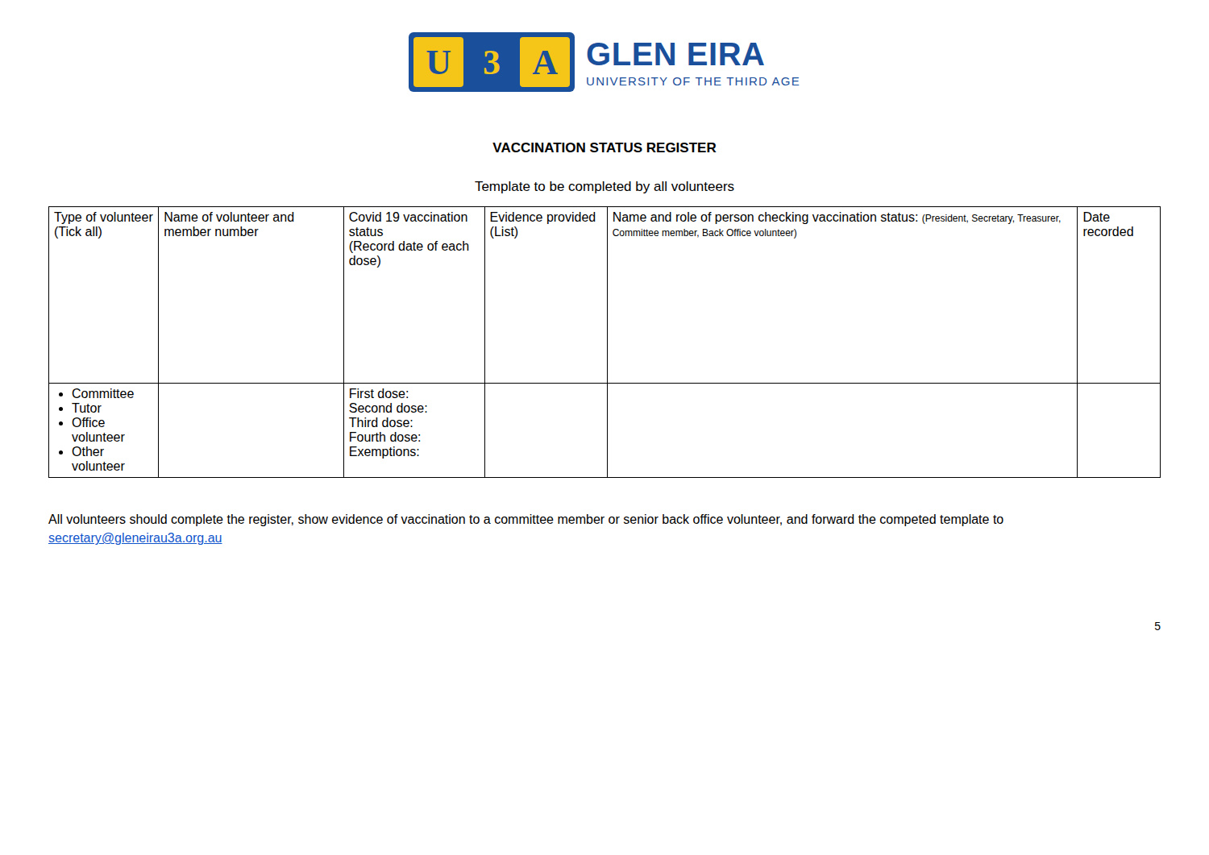U
3
A
GLEN EIRA
UNIVERSITY OF THE THIRD AGE
VACCINATION STATUS REGISTER
Template to be completed by all volunteers
| Type of volunteer (Tick all) | Name of volunteer and member number | Covid 19 vaccination status (Record date of each dose) | Evidence provided (List) | Name and role of person checking vaccination status: (President, Secretary, Treasurer, Committee member, Back Office volunteer) | Date recorded |
| --- | --- | --- | --- | --- | --- |
| Committee Tutor Office volunteer Other volunteer | | First dose: Second dose: Third dose: Fourth dose: Exemptions: | | | |
All volunteers should complete the register, show evidence of vaccination to a committee member or senior back office volunteer, and forward the competed template to secretary@gleneirau3a.org.au
5